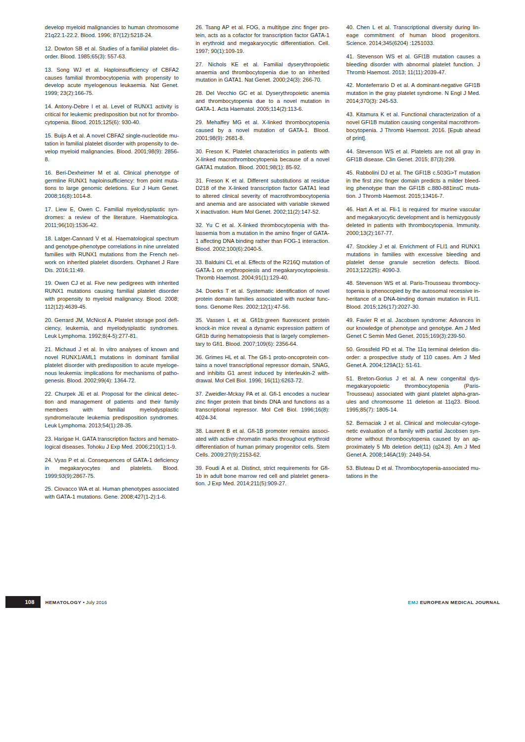develop myeloid malignancies to human chromosome 21q22.1-22.2. Blood. 1996; 87(12):5218-24.
12. Dowton SB et al. Studies of a familial platelet disorder. Blood. 1985;65(3): 557-63.
13. Song WJ et al. Haploinsufficiency of CBFA2 causes familial thrombocytopenia with propensity to develop acute myelogenous leukaemia. Nat Genet. 1999; 23(2):166-75.
14. Antony-Debre I et al. Level of RUNX1 activity is critical for leukemic predisposition but not for thrombocytopenia. Blood. 2015;125(6): 930-40.
15. Buijs A et al. A novel CBFA2 single-nucleotide mutation in familial platelet disorder with propensity to develop myeloid malignancies. Blood. 2001;98(9): 2856-8.
16. Beri-Dexheimer M et al. Clinical phenotype of germline RUNX1 haploinsufficiency: from point mutations to large genomic deletions. Eur J Hum Genet. 2008;16(8):1014-8.
17. Liew E, Owen C. Familial myelodysplastic syndromes: a review of the literature. Haematologica. 2011;96(10):1536-42.
18. Latger-Cannard V et al. Haematological spectrum and genotype-phenotype correlations in nine unrelated families with RUNX1 mutations from the French network on inherited platelet disorders. Orphanet J Rare Dis. 2016;11:49.
19. Owen CJ et al. Five new pedigrees with inherited RUNX1 mutations causing familial platelet disorder with propensity to myeloid malignancy. Blood. 2008; 112(12):4639-45.
20. Gerrard JM, McNicol A. Platelet storage pool deficiency, leukemia, and myelodysplastic syndromes. Leuk Lymphoma. 1992;8(4-5):277-81.
21. Michaud J et al. In vitro analyses of known and novel RUNX1/AML1 mutations in dominant familial platelet disorder with predisposition to acute myelogenous leukemia: implications for mechanisms of pathogenesis. Blood. 2002;99(4): 1364-72.
22. Churpek JE et al. Proposal for the clinical detection and management of patients and their family members with familial myelodysplastic syndrome/acute leukemia predisposition syndromes. Leuk Lymphoma. 2013;54(1):28-35.
23. Harigae H. GATA transcription factors and hematological diseases. Tohoku J Exp Med. 2006;210(1):1-9.
24. Vyas P et al. Consequences of GATA-1 deficiency in megakaryocytes and platelets. Blood. 1999;93(9):2867-75.
25. Ciovacco WA et al. Human phenotypes associated with GATA-1 mutations. Gene. 2008;427(1-2):1-6.
26. Tsang AP et al. FOG, a multitype zinc finger protein, acts as a cofactor for transcription factor GATA-1 in erythroid and megakaryocytic differentiation. Cell. 1997; 90(1):109-19.
27. Nichols KE et al. Familial dyserythropoietic anaemia and thrombocytopenia due to an inherited mutation in GATA1. Nat Genet. 2000;24(3): 266-70.
28. Del Vecchio GC et al. Dyserythropoietic anemia and thrombocytopenia due to a novel mutation in GATA-1. Acta Haematol. 2005;114(2):113-6.
29. Mehaffey MG et al. X-linked thrombocytopenia caused by a novel mutation of GATA-1. Blood. 2001;98(9): 2681-8.
30. Freson K. Platelet characteristics in patients with X-linked macrothrombocytopenia because of a novel GATA1 mutation. Blood. 2001;98(1): 85-92.
31. Freson K et al. Different substitutions at residue D218 of the X-linked transcription factor GATA1 lead to altered clinical severity of macrothrombocytopenia and anemia and are associated with variable skewed X inactivation. Hum Mol Genet. 2002;11(2):147-52.
32. Yu C et al. X-linked thrombocytopenia with thalassemia from a mutation in the amino finger of GATA-1 affecting DNA binding rather than FOG-1 interaction. Blood. 2002;100(6):2040-5.
33. Balduini CL et al. Effects of the R216Q mutation of GATA-1 on erythropoiesis and megakaryocytopoiesis. Thromb Haemost. 2004;91(1):129-40.
34. Doerks T et al. Systematic identification of novel protein domain families associated with nuclear functions. Genome Res. 2002;12(1):47-56.
35. Vassen L et al. Gfi1b:green fluorescent protein knock-in mice reveal a dynamic expression pattern of Gfi1b during hematopoiesis that is largely complementary to Gfi1. Blood. 2007;109(6): 2356-64.
36. Grimes HL et al. The Gfi-1 proto-oncoprotein contains a novel transcriptional repressor domain, SNAG, and inhibits G1 arrest induced by interleukin-2 withdrawal. Mol Cell Biol. 1996; 16(11):6263-72.
37. Zweidler-Mckay PA et al. Gfi-1 encodes a nuclear zinc finger protein that binds DNA and functions as a transcriptional repressor. Mol Cell Biol. 1996;16(8): 4024-34.
38. Laurent B et al. Gfi-1B promoter remains associated with active chromatin marks throughout erythroid differentiation of human primary progenitor cells. Stem Cells. 2009;27(9):2153-62.
39. Foudi A et al. Distinct, strict requirements for Gfi-1b in adult bone marrow red cell and platelet generation. J Exp Med. 2014;211(5):909-27.
40. Chen L et al. Transcriptional diversity during lineage commitment of human blood progenitors. Science. 2014;345(6204) :1251033.
41. Stevenson WS et al. GFI1B mutation causes a bleeding disorder with abnormal platelet function. J Thromb Haemost. 2013; 11(11):2039-47.
42. Monteferrario D et al. A dominant-negative GFI1B mutation in the gray platelet syndrome. N Engl J Med. 2014;370(3): 245-53.
43. Kitamura K et al. Functional characterization of a novel GFI1B mutation causing congenital macrothrombocytopenia. J Thromb Haemost. 2016. [Epub ahead of print].
44. Stevenson WS et al. Platelets are not all gray in GFI1B disease. Clin Genet. 2015; 87(3):299.
45. Rabbolini DJ et al. The GFI1B c.503G>T mutation in the first zinc finger domain predicts a milder bleeding phenotype than the GFI1B c.880-881insC mutation. J Thromb Haemost. 2015;13416-7.
46. Hart A et al. Fli-1 is required for murine vascular and megakaryocytic development and is hemizygously deleted in patients with thrombocytopenia. Immunity. 2000;13(2):167-77.
47. Stockley J et al. Enrichment of FLI1 and RUNX1 mutations in families with excessive bleeding and platelet dense granule secretion defects. Blood. 2013;122(25): 4090-3.
48. Stevenson WS et al. Paris-Trousseau thrombocytopenia is phenocopied by the autosomal recessive inheritance of a DNA-binding domain mutation in FLI1. Blood. 2015;126(17):2027-30.
49. Favier R et al. Jacobsen syndrome: Advances in our knowledge of phenotype and genotype. Am J Med Genet C Semin Med Genet. 2015;169(3):239-50.
50. Grossfeld PD et al. The 11q terminal deletion disorder: a prospective study of 110 cases. Am J Med Genet A. 2004;129A(1): 51-61.
51. Breton-Gorius J et al. A new congenital dysmegakaryopoietic thrombocytopenia (Paris-Trousseau) associated with giant platelet alpha-granules and chromosome 11 deletion at 11q23. Blood. 1995;85(7): 1805-14.
52. Bernaciak J et al. Clinical and molecular-cytogenetic evaluation of a family with partial Jacobsen syndrome without thrombocytopenia caused by an approximately 5 Mb deletion del(11) (q24.3). Am J Med Genet A. 2008;146A(19): 2449-54.
53. Bluteau D et al. Thrombocytopenia-associated mutations in the
108 HEMATOLOGY • July 2016 EMJ EUROPEAN MEDICAL JOURNAL